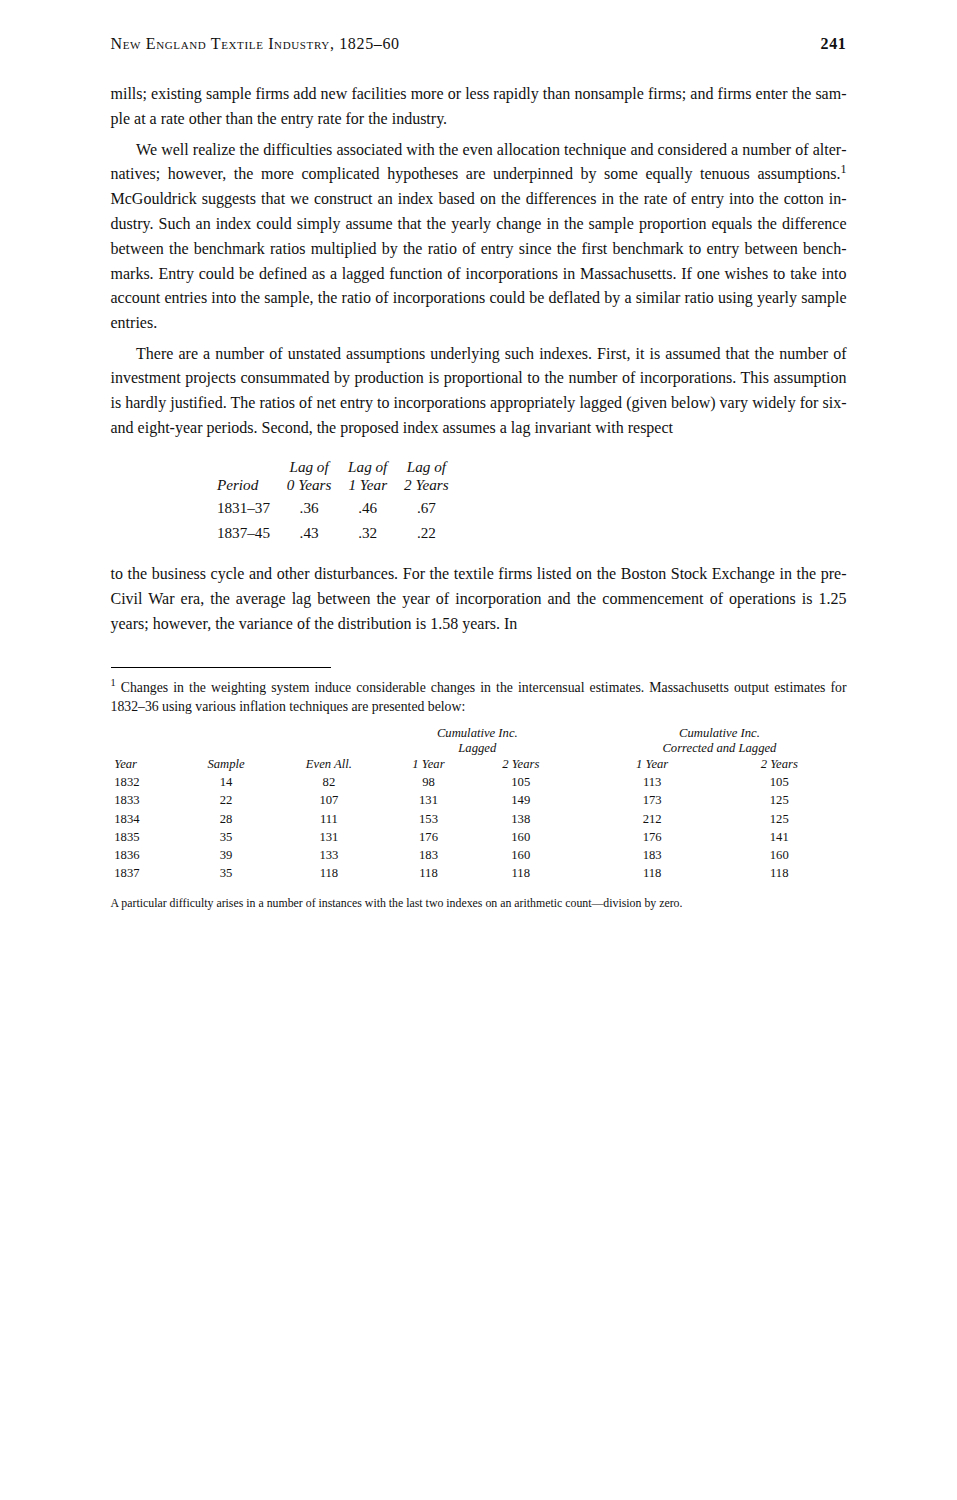New England Textile Industry, 1825–60 241
mills; existing sample firms add new facilities more or less rapidly than nonsample firms; and firms enter the sample at a rate other than the entry rate for the industry.
We well realize the difficulties associated with the even allocation technique and considered a number of alternatives; however, the more complicated hypotheses are underpinned by some equally tenuous assumptions.1 McGouldrick suggests that we construct an index based on the differences in the rate of entry into the cotton industry. Such an index could simply assume that the yearly change in the sample proportion equals the difference between the benchmark ratios multiplied by the ratio of entry since the first benchmark to entry between benchmarks. Entry could be defined as a lagged function of incorporations in Massachusetts. If one wishes to take into account entries into the sample, the ratio of incorporations could be deflated by a similar ratio using yearly sample entries.
There are a number of unstated assumptions underlying such indexes. First, it is assumed that the number of investment projects consummated by production is proportional to the number of incorporations. This assumption is hardly justified. The ratios of net entry to incorporations appropriately lagged (given below) vary widely for six- and eight-year periods. Second, the proposed index assumes a lag invariant with respect
| Period | Lag of 0 Years | Lag of 1 Year | Lag of 2 Years |
| --- | --- | --- | --- |
| 1831–37 | .36 | .46 | .67 |
| 1837–45 | .43 | .32 | .22 |
to the business cycle and other disturbances. For the textile firms listed on the Boston Stock Exchange in the pre-Civil War era, the average lag between the year of incorporation and the commencement of operations is 1.25 years; however, the variance of the distribution is 1.58 years. In
1 Changes in the weighting system induce considerable changes in the intercensual estimates. Massachusetts output estimates for 1832–36 using various inflation techniques are presented below:
| | | | Cumulative Inc. Lagged | | Cumulative Inc. Corrected and Lagged |
| --- | --- | --- | --- | --- | --- |
| Year | Sample | Even All. | 1 Year | 2 Years | | 1 Year | 2 Years |
| 1832 | 14 | 82 | 98 | 105 | | 113 | 105 |
| 1833 | 22 | 107 | 131 | 149 | | 173 | 125 |
| 1834 | 28 | 111 | 153 | 138 | | 212 | 125 |
| 1835 | 35 | 131 | 176 | 160 | | 176 | 141 |
| 1836 | 39 | 133 | 183 | 160 | | 183 | 160 |
| 1837 | 35 | 118 | 118 | 118 | | 118 | 118 |
A particular difficulty arises in a number of instances with the last two indexes on an arithmetic count—division by zero.